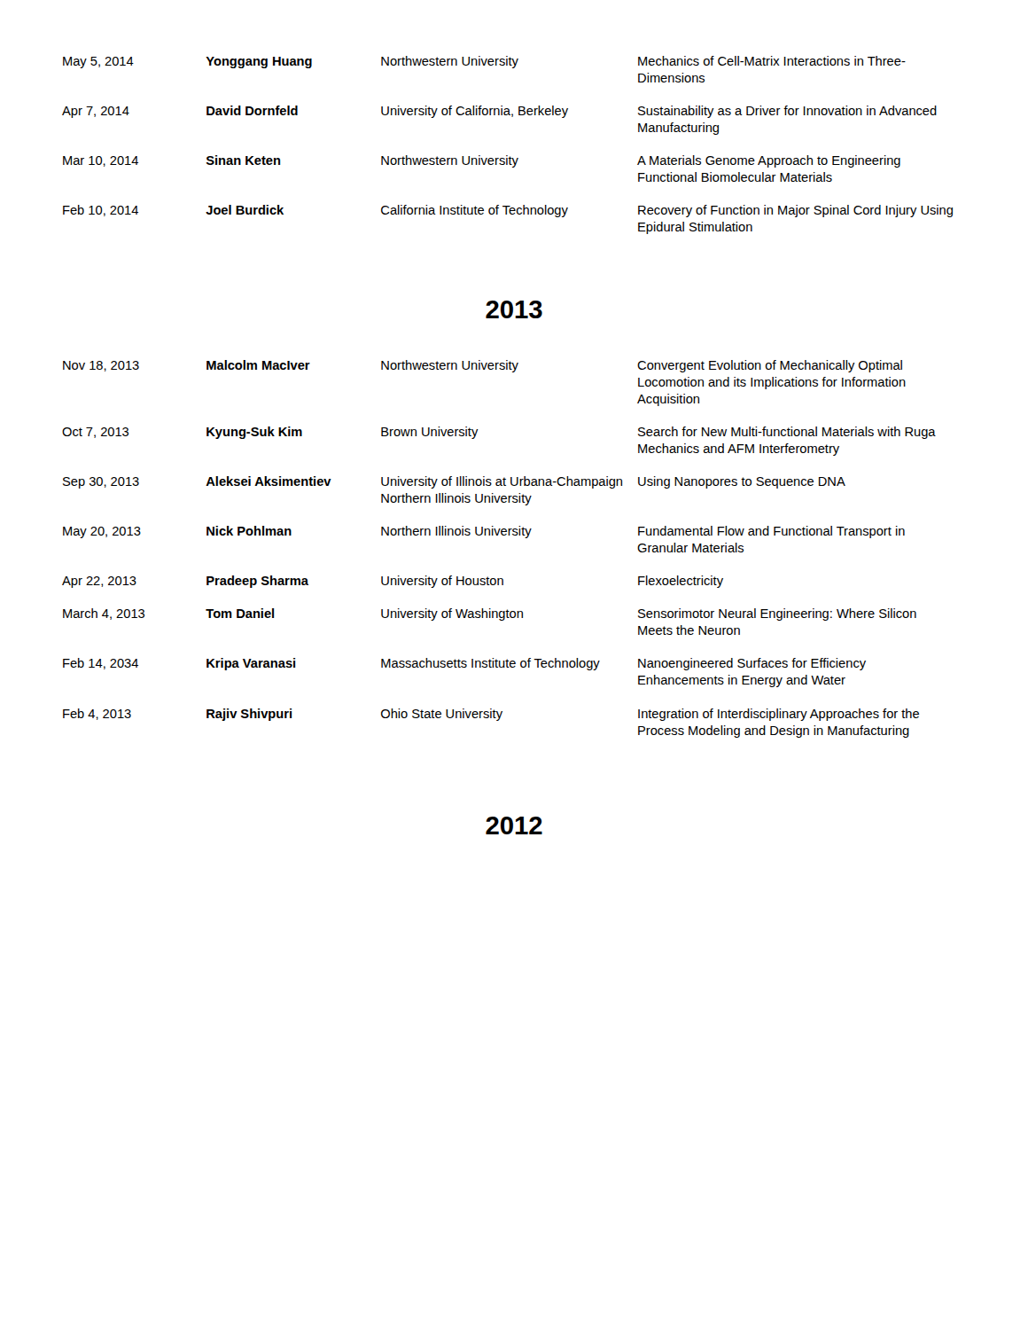| May 5, 2014 | Yonggang Huang | Northwestern University | Mechanics of Cell-Matrix Interactions in Three-Dimensions |
| Apr 7, 2014 | David Dornfeld | University of California, Berkeley | Sustainability as a Driver for Innovation in Advanced Manufacturing |
| Mar 10, 2014 | Sinan Keten | Northwestern University | A Materials Genome Approach to Engineering Functional Biomolecular Materials |
| Feb 10, 2014 | Joel Burdick | California Institute of Technology | Recovery of Function in Major Spinal Cord Injury Using Epidural Stimulation |
2013
| Nov 18, 2013 | Malcolm MacIver | Northwestern University | Convergent Evolution of Mechanically Optimal Locomotion and its Implications for Information Acquisition |
| Oct 7, 2013 | Kyung-Suk Kim | Brown University | Search for New Multi-functional Materials with Ruga Mechanics and AFM Interferometry |
| Sep 30, 2013 | Aleksei Aksimentiev | University of Illinois at Urbana-Champaign Northern Illinois University | Using Nanopores to Sequence DNA |
| May 20, 2013 | Nick Pohlman | Northern Illinois University | Fundamental Flow and Functional Transport in Granular Materials |
| Apr 22, 2013 | Pradeep Sharma | University of Houston | Flexoelectricity |
| March 4, 2013 | Tom Daniel | University of Washington | Sensorimotor Neural Engineering: Where Silicon Meets the Neuron |
| Feb 14, 2034 | Kripa Varanasi | Massachusetts Institute of Technology | Nanoengineered Surfaces for Efficiency Enhancements in Energy and Water |
| Feb 4, 2013 | Rajiv Shivpuri | Ohio State University | Integration of Interdisciplinary Approaches for the Process Modeling and Design in Manufacturing |
2012